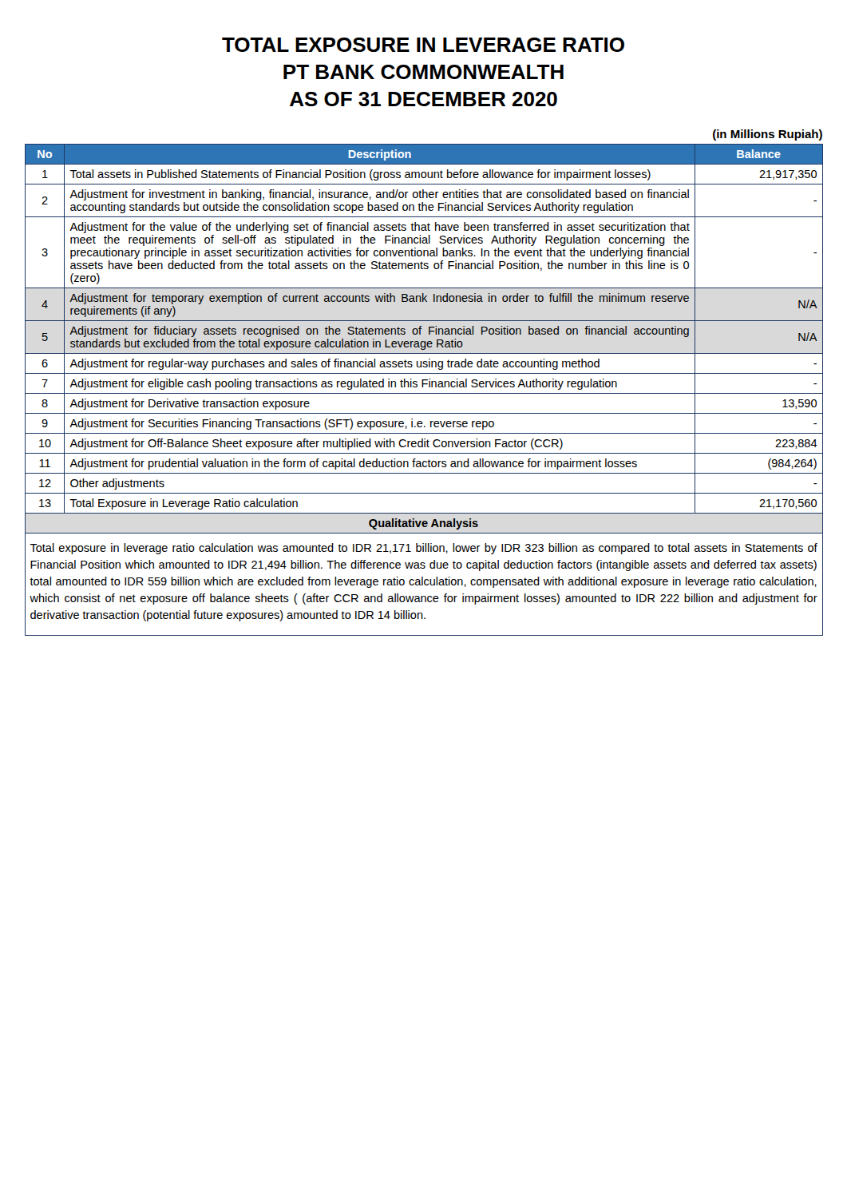TOTAL EXPOSURE IN LEVERAGE RATIO
PT BANK COMMONWEALTH
AS OF 31 DECEMBER 2020
(in Millions Rupiah)
| No | Description | Balance |
| --- | --- | --- |
| 1 | Total assets in Published Statements of Financial Position (gross amount before allowance for impairment losses) | 21,917,350 |
| 2 | Adjustment for investment in banking, financial, insurance, and/or other entities that are consolidated based on financial accounting standards but outside the consolidation scope based on the Financial Services Authority regulation | - |
| 3 | Adjustment for the value of the underlying set of financial assets that have been transferred in asset securitization that meet the requirements of sell-off as stipulated in the Financial Services Authority Regulation concerning the precautionary principle in asset securitization activities for conventional banks. In the event that the underlying financial assets have been deducted from the total assets on the Statements of Financial Position, the number in this line is 0 (zero) | - |
| 4 | Adjustment for temporary exemption of current accounts with Bank Indonesia in order to fulfill the minimum reserve requirements (if any) | N/A |
| 5 | Adjustment for fiduciary assets recognised on the Statements of Financial Position based on financial accounting standards but excluded from the total exposure calculation in Leverage Ratio | N/A |
| 6 | Adjustment for regular-way purchases and sales of financial assets using trade date accounting method | - |
| 7 | Adjustment for eligible cash pooling transactions as regulated in this Financial Services Authority regulation | - |
| 8 | Adjustment for Derivative transaction exposure | 13,590 |
| 9 | Adjustment for Securities Financing Transactions (SFT) exposure, i.e. reverse repo | - |
| 10 | Adjustment for Off-Balance Sheet exposure after multiplied with Credit Conversion Factor (CCR) | 223,884 |
| 11 | Adjustment for prudential valuation in the form of capital deduction factors and allowance for impairment losses | (984,264) |
| 12 | Other adjustments | - |
| 13 | Total Exposure in Leverage Ratio calculation | 21,170,560 |
| Qualitative Analysis |
| Total exposure in leverage ratio calculation was amounted to IDR 21,171 billion, lower by IDR 323 billion as compared to total assets in Statements of Financial Position which amounted to IDR 21,494 billion. The difference was due to capital deduction factors (intangible assets and deferred tax assets) total amounted to IDR 559 billion which are excluded from leverage ratio calculation, compensated with additional exposure in leverage ratio calculation, which consist of net exposure off balance sheets ( (after CCR and allowance for impairment losses) amounted to IDR 222 billion and adjustment for derivative transaction (potential future exposures) amounted to IDR 14 billion. |